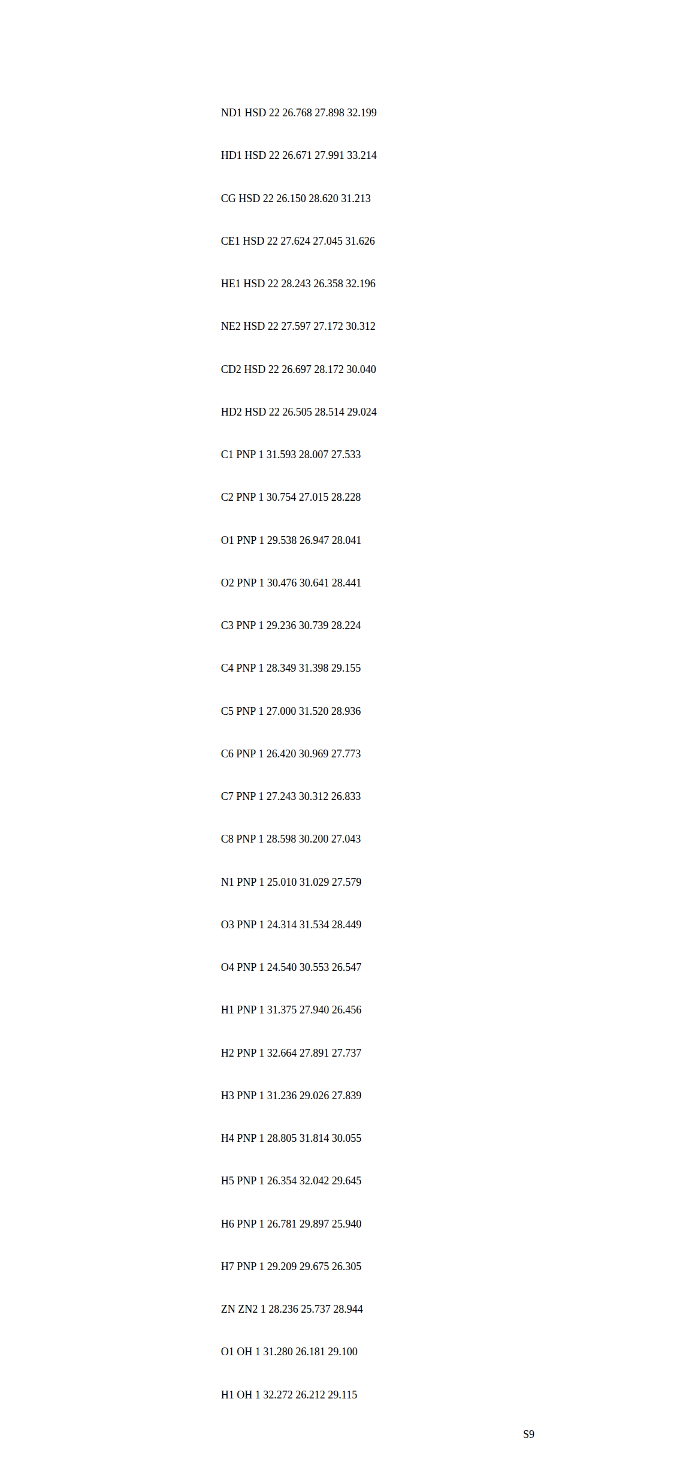ND1 HSD 22 26.768 27.898 32.199
HD1 HSD 22 26.671 27.991 33.214
CG HSD 22 26.150 28.620 31.213
CE1 HSD 22 27.624 27.045 31.626
HE1 HSD 22 28.243 26.358 32.196
NE2 HSD 22 27.597 27.172 30.312
CD2 HSD 22 26.697 28.172 30.040
HD2 HSD 22 26.505 28.514 29.024
C1 PNP 1 31.593 28.007 27.533
C2 PNP 1 30.754 27.015 28.228
O1 PNP 1 29.538 26.947 28.041
O2 PNP 1 30.476 30.641 28.441
C3 PNP 1 29.236 30.739 28.224
C4 PNP 1 28.349 31.398 29.155
C5 PNP 1 27.000 31.520 28.936
C6 PNP 1 26.420 30.969 27.773
C7 PNP 1 27.243 30.312 26.833
C8 PNP 1 28.598 30.200 27.043
N1 PNP 1 25.010 31.029 27.579
O3 PNP 1 24.314 31.534 28.449
O4 PNP 1 24.540 30.553 26.547
H1 PNP 1 31.375 27.940 26.456
H2 PNP 1 32.664 27.891 27.737
H3 PNP 1 31.236 29.026 27.839
H4 PNP 1 28.805 31.814 30.055
H5 PNP 1 26.354 32.042 29.645
H6 PNP 1 26.781 29.897 25.940
H7 PNP 1 29.209 29.675 26.305
ZN ZN2 1 28.236 25.737 28.944
O1 OH 1 31.280 26.181 29.100
H1 OH 1 32.272 26.212 29.115
S9